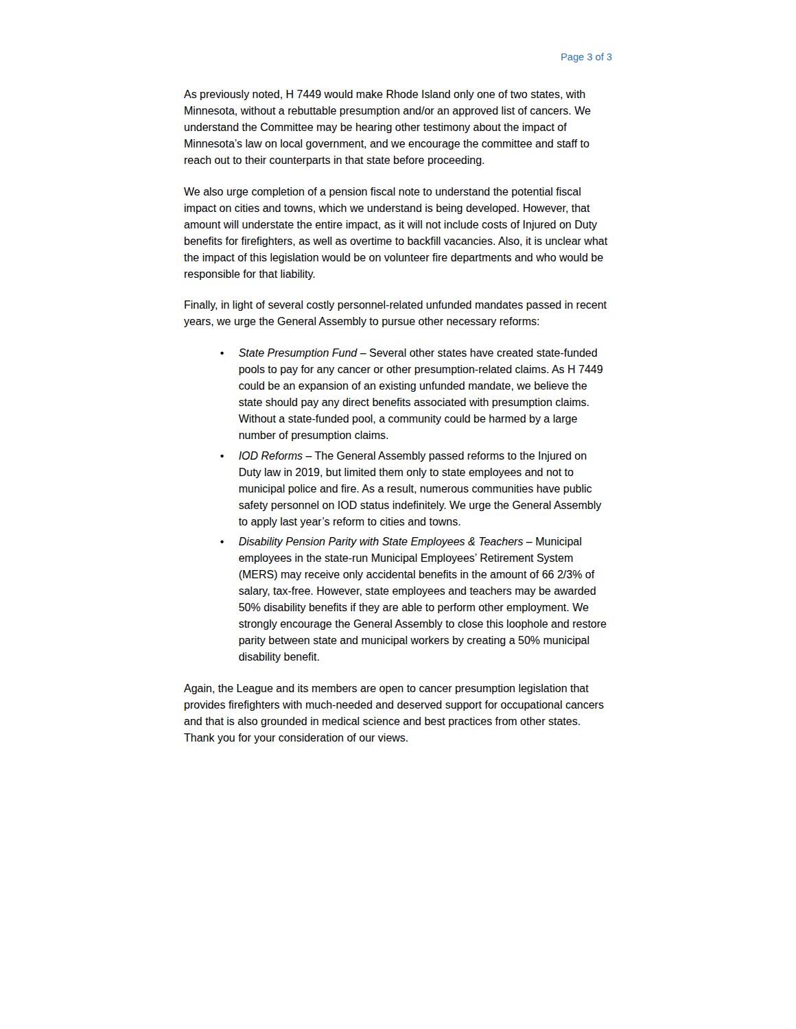Page 3 of 3
As previously noted, H 7449 would make Rhode Island only one of two states, with Minnesota, without a rebuttable presumption and/or an approved list of cancers. We understand the Committee may be hearing other testimony about the impact of Minnesota’s law on local government, and we encourage the committee and staff to reach out to their counterparts in that state before proceeding.
We also urge completion of a pension fiscal note to understand the potential fiscal impact on cities and towns, which we understand is being developed. However, that amount will understate the entire impact, as it will not include costs of Injured on Duty benefits for firefighters, as well as overtime to backfill vacancies. Also, it is unclear what the impact of this legislation would be on volunteer fire departments and who would be responsible for that liability.
Finally, in light of several costly personnel-related unfunded mandates passed in recent years, we urge the General Assembly to pursue other necessary reforms:
State Presumption Fund – Several other states have created state-funded pools to pay for any cancer or other presumption-related claims. As H 7449 could be an expansion of an existing unfunded mandate, we believe the state should pay any direct benefits associated with presumption claims. Without a state-funded pool, a community could be harmed by a large number of presumption claims.
IOD Reforms – The General Assembly passed reforms to the Injured on Duty law in 2019, but limited them only to state employees and not to municipal police and fire. As a result, numerous communities have public safety personnel on IOD status indefinitely. We urge the General Assembly to apply last year’s reform to cities and towns.
Disability Pension Parity with State Employees & Teachers – Municipal employees in the state-run Municipal Employees’ Retirement System (MERS) may receive only accidental benefits in the amount of 66 2/3% of salary, tax-free. However, state employees and teachers may be awarded 50% disability benefits if they are able to perform other employment. We strongly encourage the General Assembly to close this loophole and restore parity between state and municipal workers by creating a 50% municipal disability benefit.
Again, the League and its members are open to cancer presumption legislation that provides firefighters with much-needed and deserved support for occupational cancers and that is also grounded in medical science and best practices from other states. Thank you for your consideration of our views.